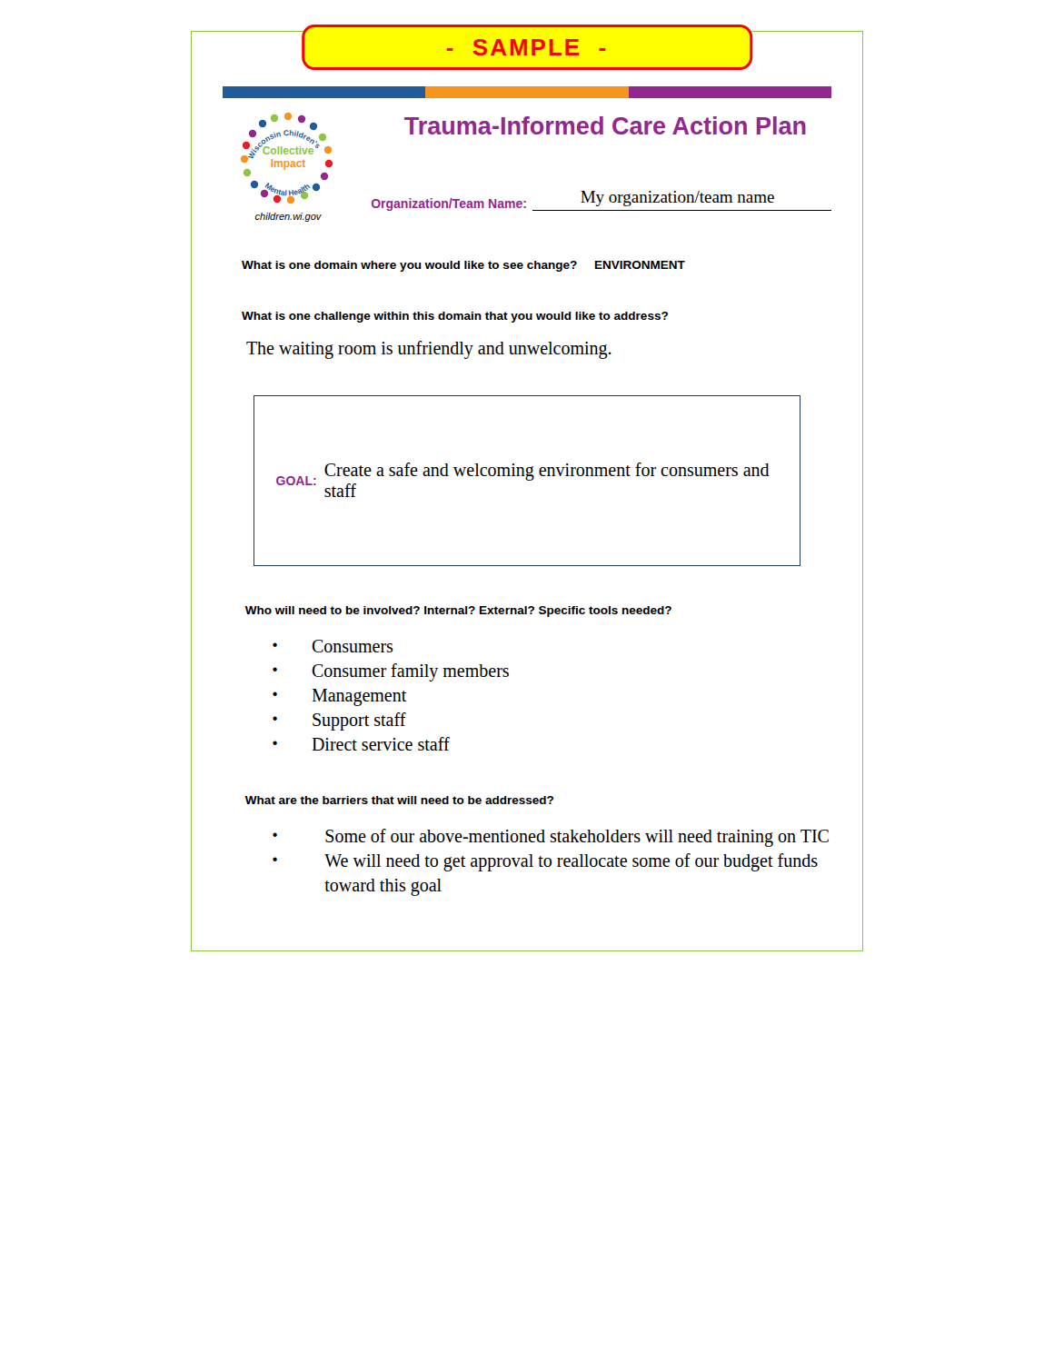- SAMPLE -
Wisconsin Children's Mental Health Collective Impact
children.wi.gov
Trauma-Informed Care Action Plan
Organization/Team Name:
My organization/team name
What is one domain where you would like to see change? ENVIRONMENT
What is one challenge within this domain that you would like to address?
The waiting room is unfriendly and unwelcoming.
GOAL: Create a safe and welcoming environment for consumers and staff
Who will need to be involved? Internal? External? Specific tools needed?
Consumers
Consumer family members
Management
Support staff
Direct service staff
What are the barriers that will need to be addressed?
Some of our above-mentioned stakeholders will need training on TIC
We will need to get approval to reallocate some of our budget funds toward this goal